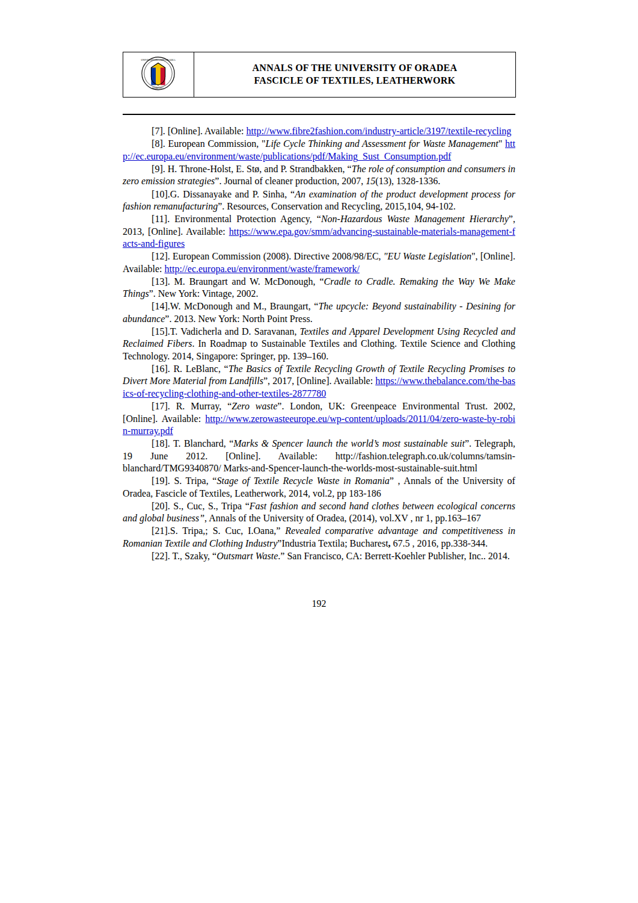UNIVERSITATEA DIN ORADEA ROMÂNIA
ANNALS OF THE UNIVERSITY OF ORADEA
FASCICLE OF TEXTILES, LEATHERWORK
[7]. [Online]. Available: http://www.fibre2fashion.com/industry-article/3197/textile-recycling
[8]. European Commission, "Life Cycle Thinking and Assessment for Waste Management" http://ec.europa.eu/environment/waste/publications/pdf/Making_Sust_Consumption.pdf
[9]. H. Throne-Holst, E. Stø, and P. Strandbakken, “The role of consumption and consumers in zero emission strategies”. Journal of cleaner production, 2007, 15(13), 1328-1336.
[10].G. Dissanayake and P. Sinha, “An examination of the product development process for fashion remanufacturing”. Resources, Conservation and Recycling, 2015,104, 94-102.
[11]. Environmental Protection Agency, “Non-Hazardous Waste Management Hierarchy”, 2013, [Online]. Available: https://www.epa.gov/smm/advancing-sustainable-materials-management-facts-and-figures
[12]. European Commission (2008). Directive 2008/98/EC, "EU Waste Legislation", [Online]. Available: http://ec.europa.eu/environment/waste/framework/
[13]. M. Braungart and W. McDonough, “Cradle to Cradle. Remaking the Way We Make Things”. New York: Vintage, 2002.
[14].W. McDonough and M., Braungart, “The upcycle: Beyond sustainability - Desining for abundance”. 2013. New York: North Point Press.
[15].T. Vadicherla and D. Saravanan, Textiles and Apparel Development Using Recycled and Reclaimed Fibers. In Roadmap to Sustainable Textiles and Clothing. Textile Science and Clothing Technology. 2014, Singapore: Springer, pp. 139–160.
[16]. R. LeBlanc, “The Basics of Textile Recycling Growth of Textile Recycling Promises to Divert More Material from Landfills”, 2017, [Online]. Available: https://www.thebalance.com/the-basics-of-recycling-clothing-and-other-textiles-2877780
[17]. R. Murray, “Zero waste”. London, UK: Greenpeace Environmental Trust. 2002, [Online]. Available: http://www.zerowasteeurope.eu/wp-content/uploads/2011/04/zero-waste-by-robin-murray.pdf
[18]. T. Blanchard, “Marks & Spencer launch the world’s most sustainable suit”. Telegraph, 19 June 2012. [Online]. Available: http://fashion.telegraph.co.uk/columns/tamsin-blanchard/TMG9340870/ Marks-and-Spencer-launch-the-worlds-most-sustainable-suit.html
[19]. S. Tripa, “Stage of Textile Recycle Waste in Romania” , Annals of the University of Oradea, Fascicle of Textiles, Leatherwork, 2014, vol.2, pp 183-186
[20]. S., Cuc, S., Tripa “Fast fashion and second hand clothes between ecological concerns and global business”, Annals of the University of Oradea, (2014), vol.XV , nr 1, pp.163–167
[21].S. Tripa,; S. Cuc, I.Oana,” Revealed comparative advantage and competitiveness in Romanian Textile and Clothing Industry”Industria Textila; Bucharest, 67.5 , 2016, pp.338-344.
[22]. T., Szaky, “Outsmart Waste.” San Francisco, CA: Berrett-Koehler Publisher, Inc.. 2014.
192